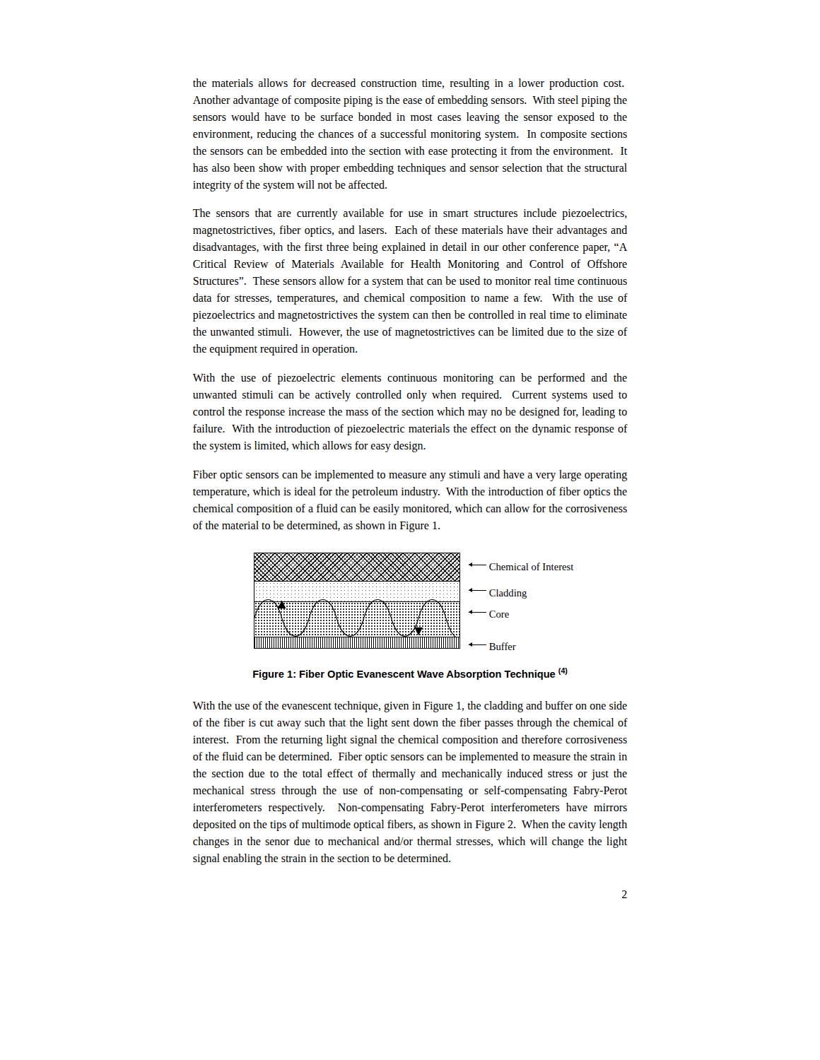the materials allows for decreased construction time, resulting in a lower production cost. Another advantage of composite piping is the ease of embedding sensors. With steel piping the sensors would have to be surface bonded in most cases leaving the sensor exposed to the environment, reducing the chances of a successful monitoring system. In composite sections the sensors can be embedded into the section with ease protecting it from the environment. It has also been show with proper embedding techniques and sensor selection that the structural integrity of the system will not be affected.
The sensors that are currently available for use in smart structures include piezoelectrics, magnetostrictives, fiber optics, and lasers. Each of these materials have their advantages and disadvantages, with the first three being explained in detail in our other conference paper, “A Critical Review of Materials Available for Health Monitoring and Control of Offshore Structures”. These sensors allow for a system that can be used to monitor real time continuous data for stresses, temperatures, and chemical composition to name a few. With the use of piezoelectrics and magnetostrictives the system can then be controlled in real time to eliminate the unwanted stimuli. However, the use of magnetostrictives can be limited due to the size of the equipment required in operation.
With the use of piezoelectric elements continuous monitoring can be performed and the unwanted stimuli can be actively controlled only when required. Current systems used to control the response increase the mass of the section which may no be designed for, leading to failure. With the introduction of piezoelectric materials the effect on the dynamic response of the system is limited, which allows for easy design.
Fiber optic sensors can be implemented to measure any stimuli and have a very large operating temperature, which is ideal for the petroleum industry. With the introduction of fiber optics the chemical composition of a fluid can be easily monitored, which can allow for the corrosiveness of the material to be determined, as shown in Figure 1.
Chemical of Interest Cladding Core Buffer
Figure 1: Fiber Optic Evanescent Wave Absorption Technique (4)
With the use of the evanescent technique, given in Figure 1, the cladding and buffer on one side of the fiber is cut away such that the light sent down the fiber passes through the chemical of interest. From the returning light signal the chemical composition and therefore corrosiveness of the fluid can be determined. Fiber optic sensors can be implemented to measure the strain in the section due to the total effect of thermally and mechanically induced stress or just the mechanical stress through the use of non-compensating or self-compensating Fabry-Perot interferometers respectively. Non-compensating Fabry-Perot interferometers have mirrors deposited on the tips of multimode optical fibers, as shown in Figure 2. When the cavity length changes in the senor due to mechanical and/or thermal stresses, which will change the light signal enabling the strain in the section to be determined.
2